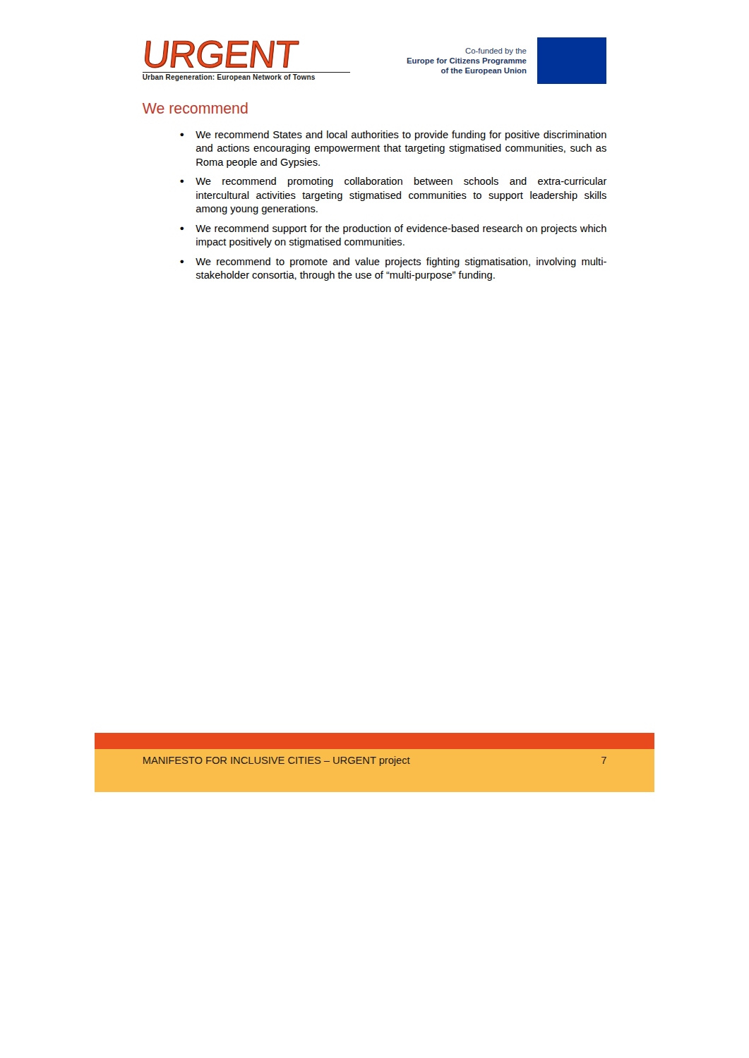URGENT
Urban Regeneration: European Network of Towns
Co-funded by the
Europe for Citizens Programme
of the European Union
We recommend
We recommend States and local authorities to provide funding for positive discrimination and actions encouraging empowerment that targeting stigmatised communities, such as Roma people and Gypsies.
We recommend promoting collaboration between schools and extra-curricular intercultural activities targeting stigmatised communities to support leadership skills among young generations.
We recommend support for the production of evidence-based research on projects which impact positively on stigmatised communities.
We recommend to promote and value projects fighting stigmatisation, involving multi-stakeholder consortia, through the use of “multi-purpose” funding.
MANIFESTO FOR INCLUSIVE CITIES – URGENT project 7